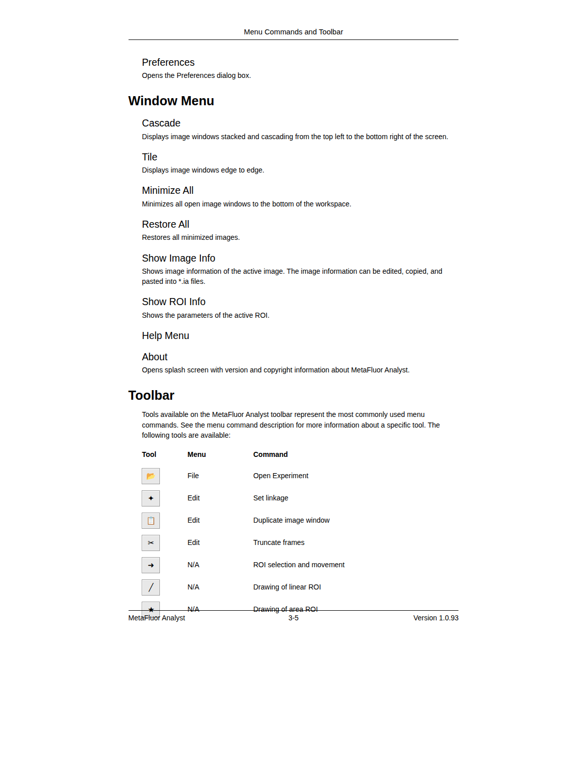Menu Commands and Toolbar
Preferences
Opens the Preferences dialog box.
Window Menu
Cascade
Displays image windows stacked and cascading from the top left to the bottom right of the screen.
Tile
Displays image windows edge to edge.
Minimize All
Minimizes all open image windows to the bottom of the workspace.
Restore All
Restores all minimized images.
Show Image Info
Shows image information of the active image. The image information can be edited, copied, and pasted into *.ia files.
Show ROI Info
Shows the parameters of the active ROI.
Help Menu
About
Opens splash screen with version and copyright information about MetaFluor Analyst.
Toolbar
Tools available on the MetaFluor Analyst toolbar represent the most commonly used menu commands. See the menu command description for more information about a specific tool. The following tools are available:
| Tool | Menu | Command |
| --- | --- | --- |
| 📂 | File | Open Experiment |
| ✦ | Edit | Set linkage |
| 📋 | Edit | Duplicate image window |
| ✂ | Edit | Truncate frames |
| ➜ | N/A | ROI selection and movement |
| ╱ | N/A | Drawing of linear ROI |
| ★ | N/A | Drawing of area ROI |
MetaFluor Analyst
3-5
Version 1.0.93